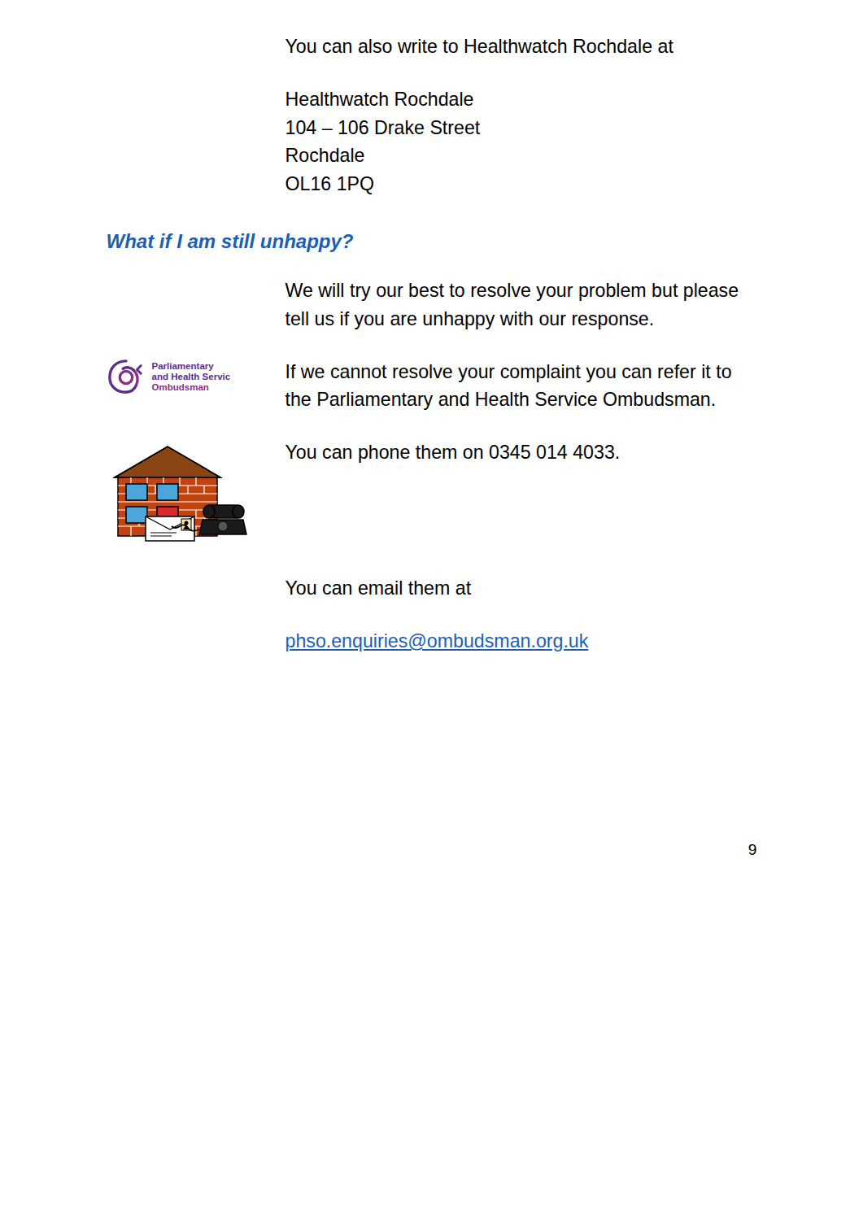You can also write to Healthwatch Rochdale at
Healthwatch Rochdale
104 – 106 Drake Street
Rochdale
OL16 1PQ
What if I am still unhappy?
We will try our best to resolve your problem but please tell us if you are unhappy with our response.
Parliamentary
and Health Servic
Ombudsman
If we cannot resolve your complaint you can refer it to the Parliamentary and Health Service Ombudsman.
You can phone them on 0345 014 4033.
You can email them at
phso.enquiries@ombudsman.org.uk
9